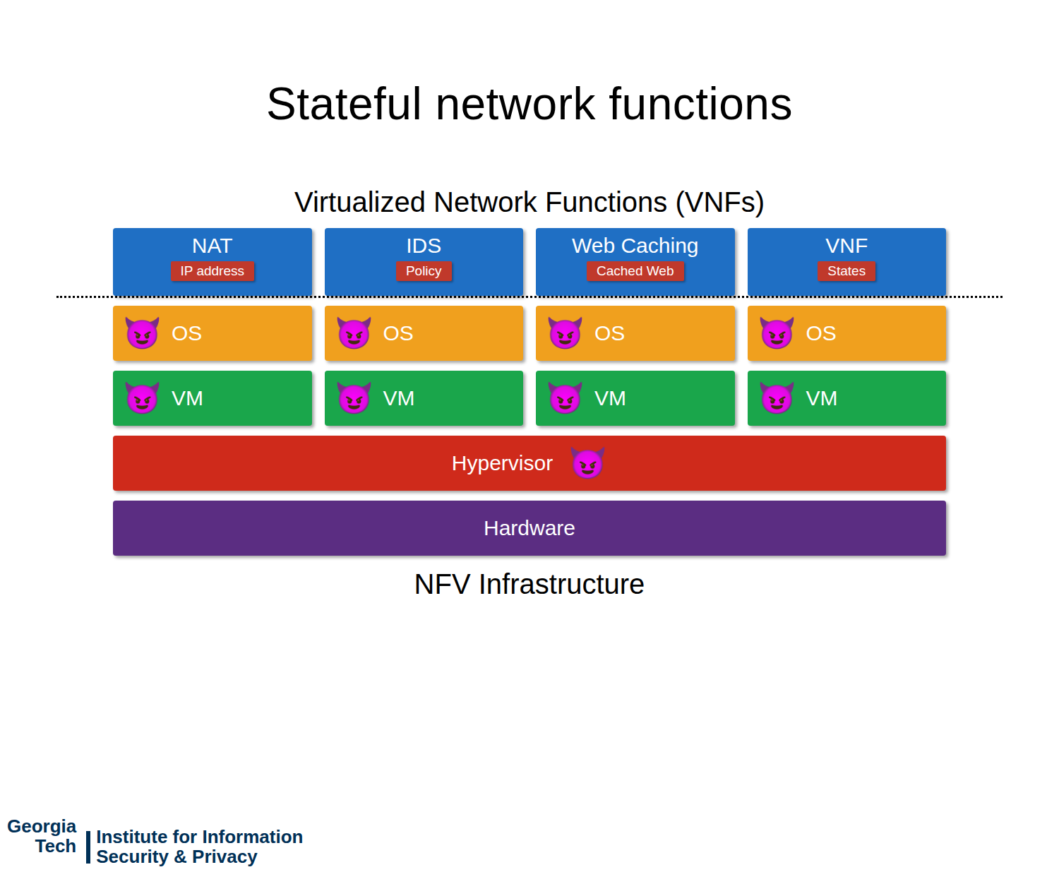Stateful network functions
Virtualized Network Functions (VNFs)
NAT
IP address
IDS
Policy
Web Caching
Cached Web
VNF
States
😈OS
😈OS
😈OS
😈OS
😈VM
😈VM
😈VM
😈VM
Hypervisor😈
Hardware
NFV Infrastructure
Georgia
Tech Institute for Information
Security & Privacy